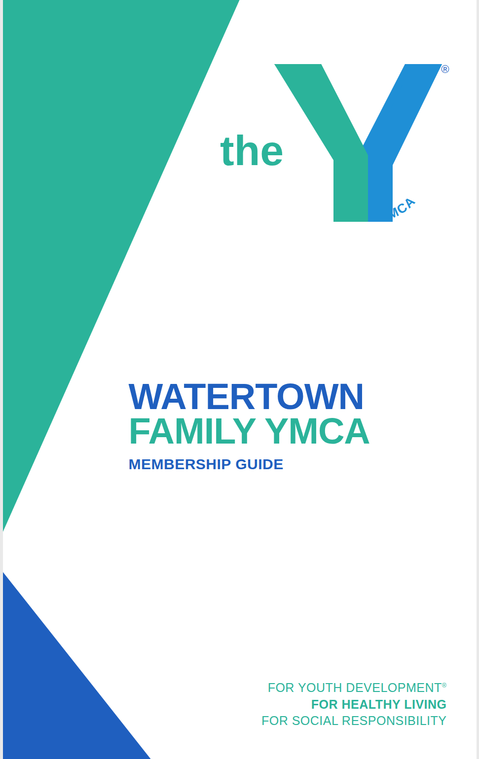the YMCA
®
Watertown Family YMCA
Membership Guide
For Youth Development®
For Healthy Living
For Social Responsibility